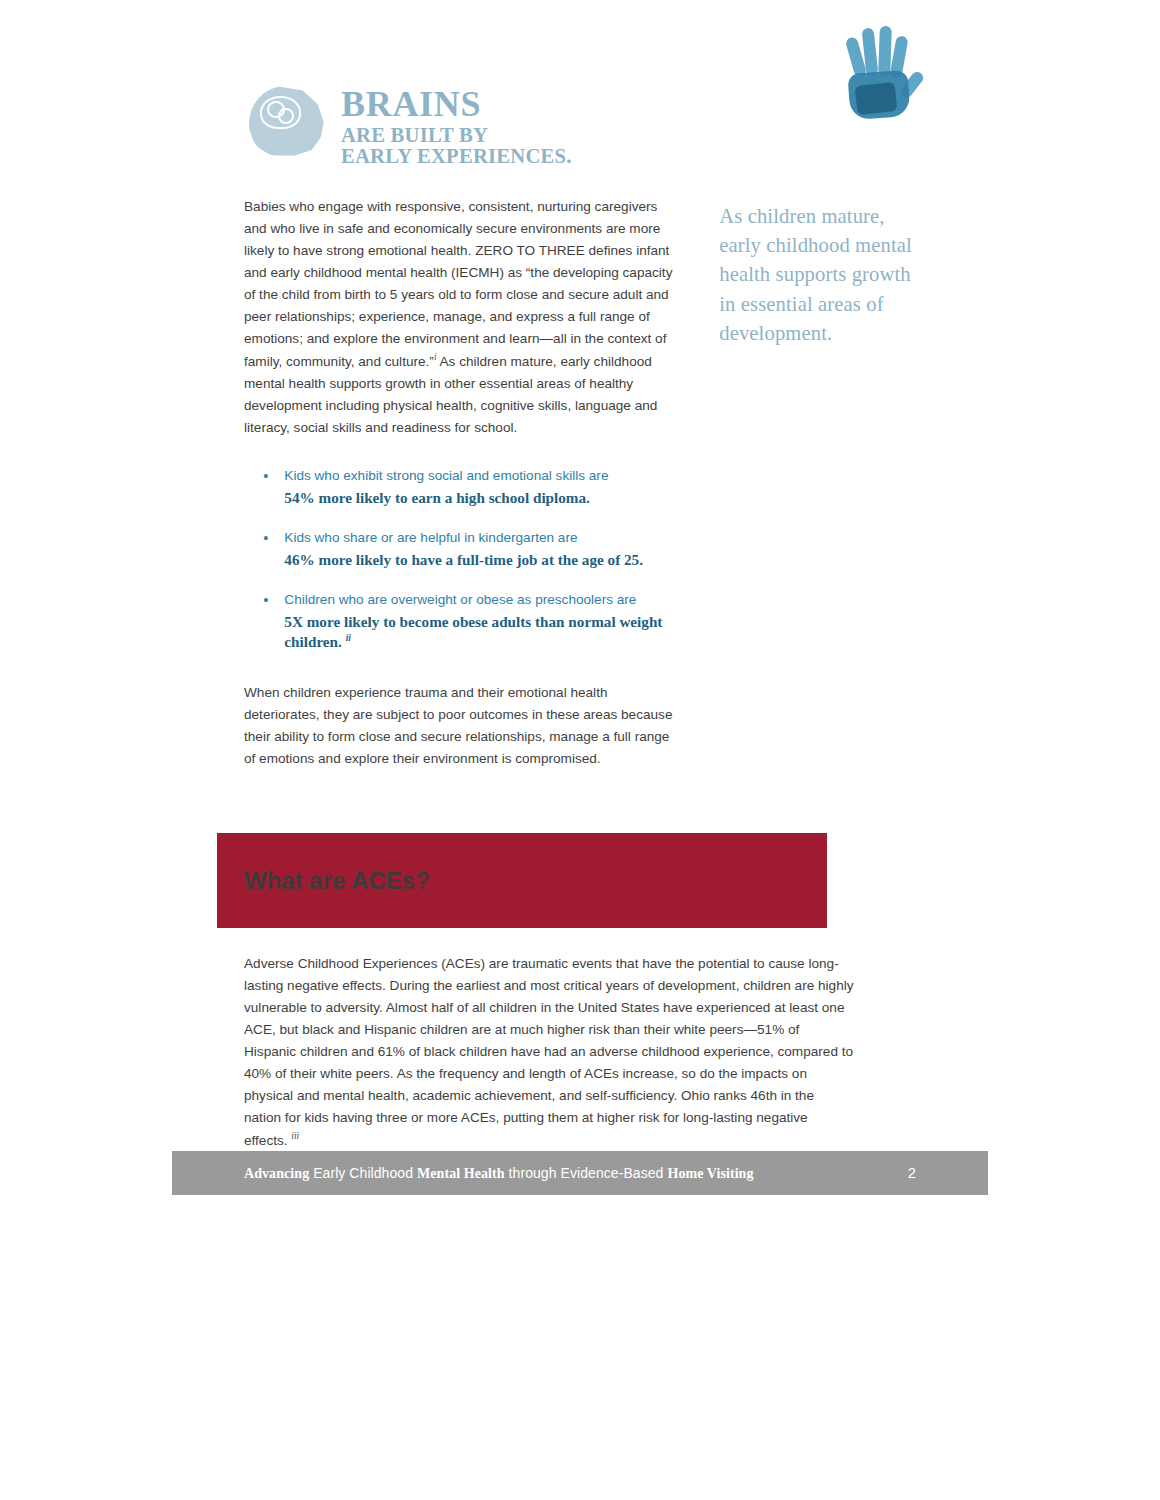BRAINS ARE BUILT BY
EARLY EXPERIENCES.
Babies who engage with responsive, consistent, nurturing caregivers and who live in safe and economically secure environments are more likely to have strong emotional health. ZERO TO THREE defines infant and early childhood mental health (IECMH) as “the developing capacity of the child from birth to 5 years old to form close and secure adult and peer relationships; experience, manage, and express a full range of emotions; and explore the environment and learn—all in the context of family, community, and culture.”i As children mature, early childhood mental health supports growth in other essential areas of healthy development including physical health, cognitive skills, language and literacy, social skills and readiness for school.
Kids who exhibit strong social and emotional skills are 54% more likely to earn a high school diploma.
Kids who share or are helpful in kindergarten are 46% more likely to have a full-time job at the age of 25.
Children who are overweight or obese as preschoolers are 5X more likely to become obese adults than normal weight children. ii
When children experience trauma and their emotional health deteriorates, they are subject to poor outcomes in these areas because their ability to form close and secure relationships, manage a full range of emotions and explore their environment is compromised.
As children mature, early childhood mental health supports growth in essential areas of development.
What are ACEs?
Adverse Childhood Experiences (ACEs) are traumatic events that have the potential to cause long-lasting negative effects. During the earliest and most critical years of development, children are highly vulnerable to adversity. Almost half of all children in the United States have experienced at least one ACE, but black and Hispanic children are at much higher risk than their white peers—51% of Hispanic children and 61% of black children have had an adverse childhood experience, compared to 40% of their white peers. As the frequency and length of ACEs increase, so do the impacts on physical and mental health, academic achievement, and self-sufficiency. Ohio ranks 46th in the nation for kids having three or more ACEs, putting them at higher risk for long-lasting negative effects. iii
Advancing Early Childhood Mental Health through Evidence-Based Home Visiting
2